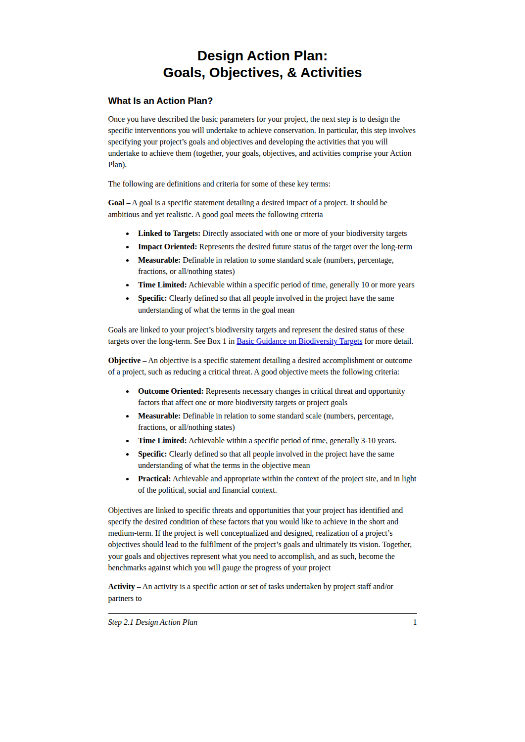Design Action Plan:
Goals, Objectives, & Activities
What Is an Action Plan?
Once you have described the basic parameters for your project, the next step is to design the specific interventions you will undertake to achieve conservation. In particular, this step involves specifying your project’s goals and objectives and developing the activities that you will undertake to achieve them (together, your goals, objectives, and activities comprise your Action Plan).
The following are definitions and criteria for some of these key terms:
Goal – A goal is a specific statement detailing a desired impact of a project. It should be ambitious and yet realistic. A good goal meets the following criteria
Linked to Targets: Directly associated with one or more of your biodiversity targets
Impact Oriented: Represents the desired future status of the target over the long-term
Measurable: Definable in relation to some standard scale (numbers, percentage, fractions, or all/nothing states)
Time Limited: Achievable within a specific period of time, generally 10 or more years
Specific: Clearly defined so that all people involved in the project have the same understanding of what the terms in the goal mean
Goals are linked to your project’s biodiversity targets and represent the desired status of these targets over the long-term. See Box 1 in Basic Guidance on Biodiversity Targets for more detail.
Objective – An objective is a specific statement detailing a desired accomplishment or outcome of a project, such as reducing a critical threat. A good objective meets the following criteria:
Outcome Oriented: Represents necessary changes in critical threat and opportunity factors that affect one or more biodiversity targets or project goals
Measurable: Definable in relation to some standard scale (numbers, percentage, fractions, or all/nothing states)
Time Limited: Achievable within a specific period of time, generally 3-10 years.
Specific: Clearly defined so that all people involved in the project have the same understanding of what the terms in the objective mean
Practical: Achievable and appropriate within the context of the project site, and in light of the political, social and financial context.
Objectives are linked to specific threats and opportunities that your project has identified and specify the desired condition of these factors that you would like to achieve in the short and medium-term. If the project is well conceptualized and designed, realization of a project’s objectives should lead to the fulfilment of the project’s goals and ultimately its vision. Together, your goals and objectives represent what you need to accomplish, and as such, become the benchmarks against which you will gauge the progress of your project
Activity – An activity is a specific action or set of tasks undertaken by project staff and/or partners to
1 Step 2.1 Design Action Plan